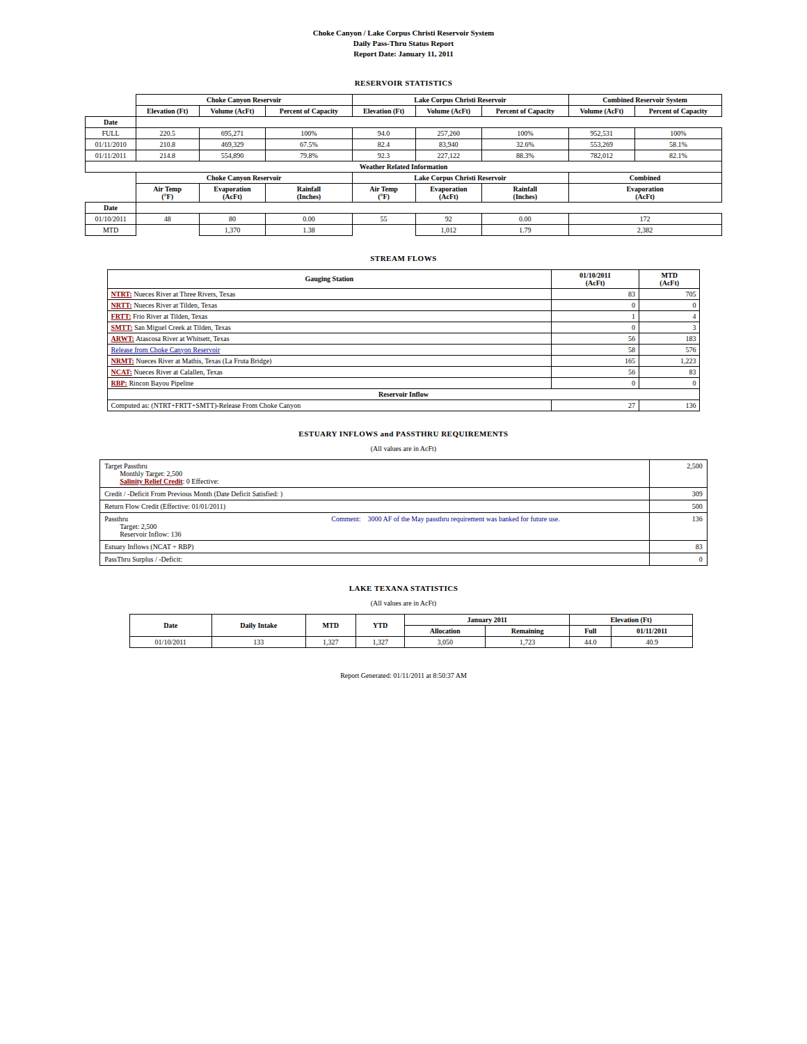Choke Canyon / Lake Corpus Christi Reservoir System
Daily Pass-Thru Status Report
Report Date: January 11, 2011
RESERVOIR STATISTICS
| | Choke Canyon Reservoir | Lake Corpus Christi Reservoir | Combined Reservoir System |
| --- | --- | --- | --- |
| Elevation (Ft) | Volume (AcFt) | Percent of Capacity | Elevation (Ft) | Volume (AcFt) | Percent of Capacity | Volume (AcFt) | Percent of Capacity |
| Date | |
| FULL | 220.5 | 695,271 | 100% | 94.0 | 257,260 | 100% | 952,531 | 100% |
| 01/11/2010 | 210.8 | 469,329 | 67.5% | 82.4 | 83,940 | 32.6% | 553,269 | 58.1% |
| 01/11/2011 | 214.8 | 554,890 | 79.8% | 92.3 | 227,122 | 88.3% | 782,012 | 82.1% |
| Weather Related Information |
| | Choke Canyon Reservoir | Lake Corpus Christi Reservoir | Combined |
| Air Temp (°F) | Evaporation (AcFt) | Rainfall (Inches) | Air Temp (°F) | Evaporation (AcFt) | Rainfall (Inches) | Evaporation (AcFt) |
| Date | |
| 01/10/2011 | 48 | 80 | 0.00 | 55 | 92 | 0.00 | 172 |
| MTD | | 1,370 | 1.38 | | 1,012 | 1.79 | 2,382 |
STREAM FLOWS
| Gauging Station | 01/10/2011 (AcFt) | MTD (AcFt) |
| --- | --- | --- |
| NTRT: Nueces River at Three Rivers, Texas | 83 | 705 |
| NRTT: Nueces River at Tilden, Texas | 0 | 0 |
| FRTT: Frio River at Tilden, Texas | 1 | 4 |
| SMTT: San Miguel Creek at Tilden, Texas | 0 | 3 |
| ARWT: Atascosa River at Whitsett, Texas | 56 | 183 |
| Release from Choke Canyon Reservoir | 58 | 576 |
| NRMT: Nueces River at Mathis, Texas (La Fruta Bridge) | 165 | 1,223 |
| NCAT: Nueces River at Calallen, Texas | 56 | 83 |
| RBP: Rincon Bayou Pipeline | 0 | 0 |
| Reservoir Inflow |
| Computed as: (NTRT+FRTT+SMTT)-Release From Choke Canyon | 27 | 136 |
ESTUARY INFLOWS and PASSTHRU REQUIREMENTS
(All values are in AcFt)
| Target Passthru Monthly Target: 2,500 Salinity Relief Credit : 0 Effective: | 2,500 |
| Credit / -Deficit From Previous Month (Date Deficit Satisfied: ) | 309 |
| Return Flow Credit (Effective: 01/01/2011) | 500 |
| / Passthru Target: 2,500 Reservoir Inflow: 136 / Comment: 3000 AF of the May passthru requirement was banked for future use. / | 136 |
| Estuary Inflows (NCAT + RBP) | 83 |
| PassThru Surplus / -Deficit: | 0 |
LAKE TEXANA STATISTICS
(All values are in AcFt)
| | Date | Daily Intake | MTD | YTD | January 2011 | Elevation (Ft) |
| | Allocation | Remaining | Full | 01/11/2011 |
| | 01/10/2011 | 133 | 1,327 | 1,327 | 3,050 | 1,723 | 44.0 | 40.9 |
Report Generated: 01/11/2011 at 8:50:37 AM